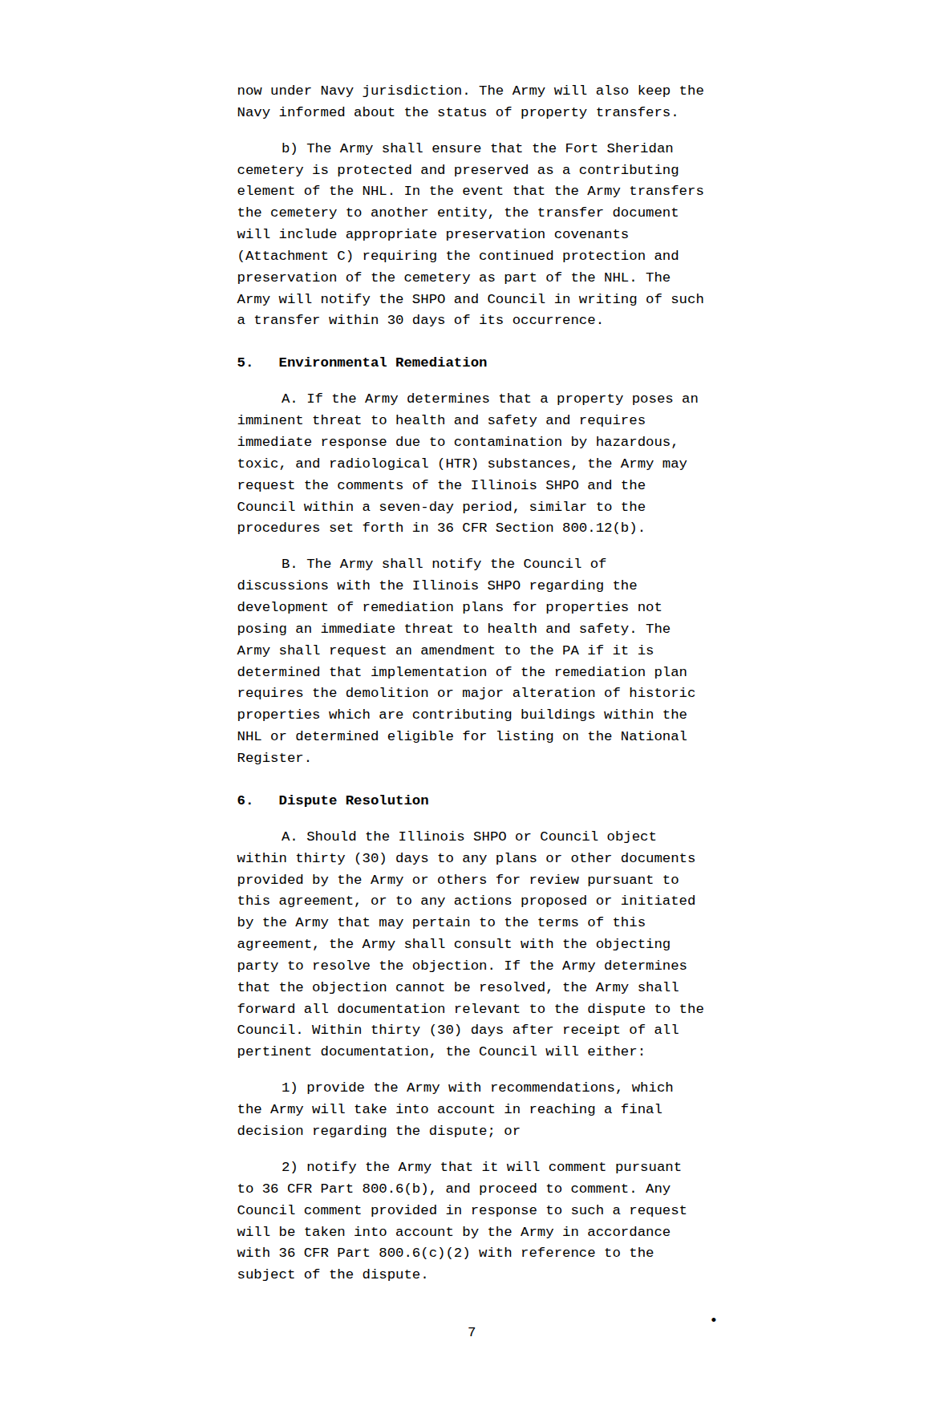now under Navy jurisdiction. The Army will also keep the Navy informed about the status of property transfers.
b) The Army shall ensure that the Fort Sheridan cemetery is protected and preserved as a contributing element of the NHL. In the event that the Army transfers the cemetery to another entity, the transfer document will include appropriate preservation covenants (Attachment C) requiring the continued protection and preservation of the cemetery as part of the NHL. The Army will notify the SHPO and Council in writing of such a transfer within 30 days of its occurrence.
5. Environmental Remediation
A. If the Army determines that a property poses an imminent threat to health and safety and requires immediate response due to contamination by hazardous, toxic, and radiological (HTR) substances, the Army may request the comments of the Illinois SHPO and the Council within a seven-day period, similar to the procedures set forth in 36 CFR Section 800.12(b).
B. The Army shall notify the Council of discussions with the Illinois SHPO regarding the development of remediation plans for properties not posing an immediate threat to health and safety. The Army shall request an amendment to the PA if it is determined that implementation of the remediation plan requires the demolition or major alteration of historic properties which are contributing buildings within the NHL or determined eligible for listing on the National Register.
6. Dispute Resolution
A. Should the Illinois SHPO or Council object within thirty (30) days to any plans or other documents provided by the Army or others for review pursuant to this agreement, or to any actions proposed or initiated by the Army that may pertain to the terms of this agreement, the Army shall consult with the objecting party to resolve the objection. If the Army determines that the objection cannot be resolved, the Army shall forward all documentation relevant to the dispute to the Council. Within thirty (30) days after receipt of all pertinent documentation, the Council will either:
1) provide the Army with recommendations, which the Army will take into account in reaching a final decision regarding the dispute; or
2) notify the Army that it will comment pursuant to 36 CFR Part 800.6(b), and proceed to comment. Any Council comment provided in response to such a request will be taken into account by the Army in accordance with 36 CFR Part 800.6(c)(2) with reference to the subject of the dispute.
•
7